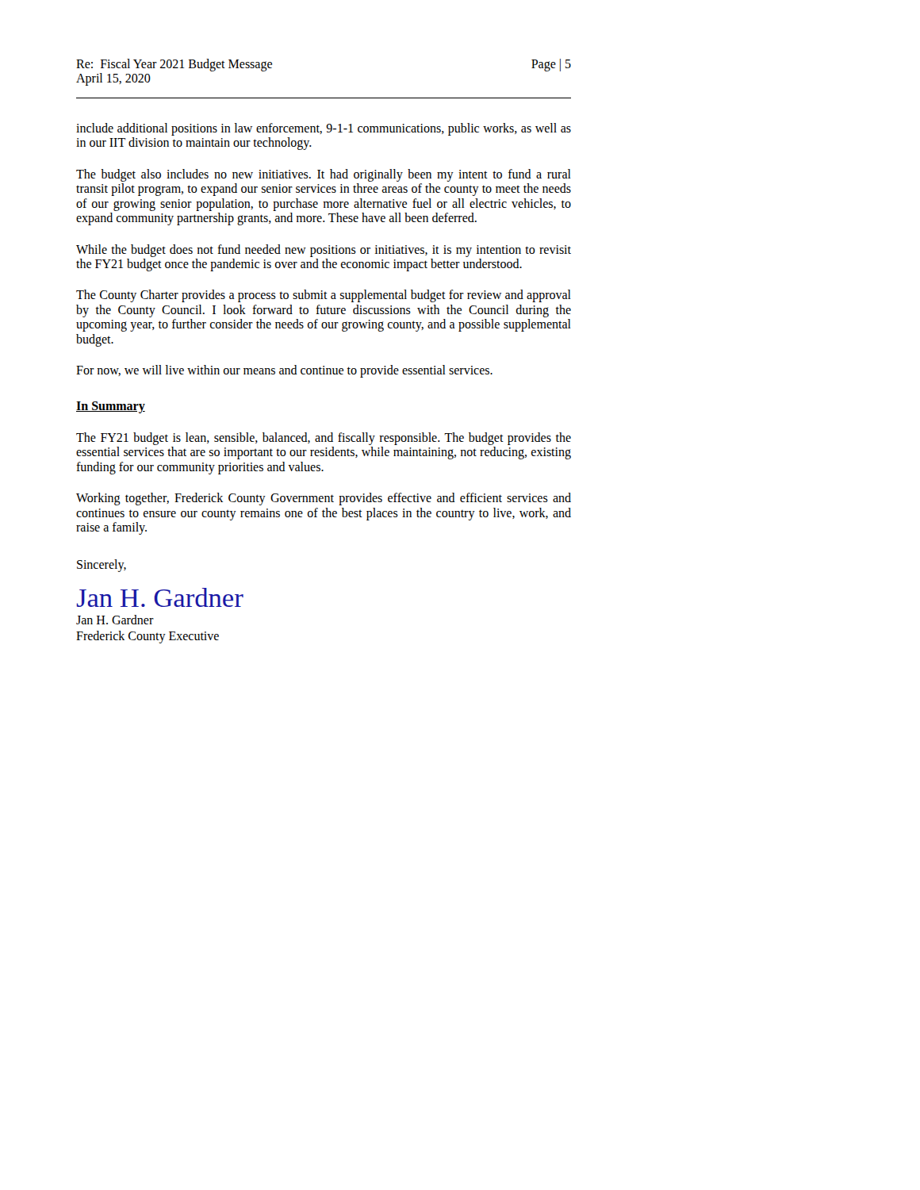Re: Fiscal Year 2021 Budget Message
April 15, 2020
Page | 5
include additional positions in law enforcement, 9-1-1 communications, public works, as well as in our IIT division to maintain our technology.
The budget also includes no new initiatives. It had originally been my intent to fund a rural transit pilot program, to expand our senior services in three areas of the county to meet the needs of our growing senior population, to purchase more alternative fuel or all electric vehicles, to expand community partnership grants, and more. These have all been deferred.
While the budget does not fund needed new positions or initiatives, it is my intention to revisit the FY21 budget once the pandemic is over and the economic impact better understood.
The County Charter provides a process to submit a supplemental budget for review and approval by the County Council. I look forward to future discussions with the Council during the upcoming year, to further consider the needs of our growing county, and a possible supplemental budget.
For now, we will live within our means and continue to provide essential services.
In Summary
The FY21 budget is lean, sensible, balanced, and fiscally responsible. The budget provides the essential services that are so important to our residents, while maintaining, not reducing, existing funding for our community priorities and values.
Working together, Frederick County Government provides effective and efficient services and continues to ensure our county remains one of the best places in the country to live, work, and raise a family.
Sincerely,
Jan H. Gardner
Jan H. Gardner
Frederick County Executive